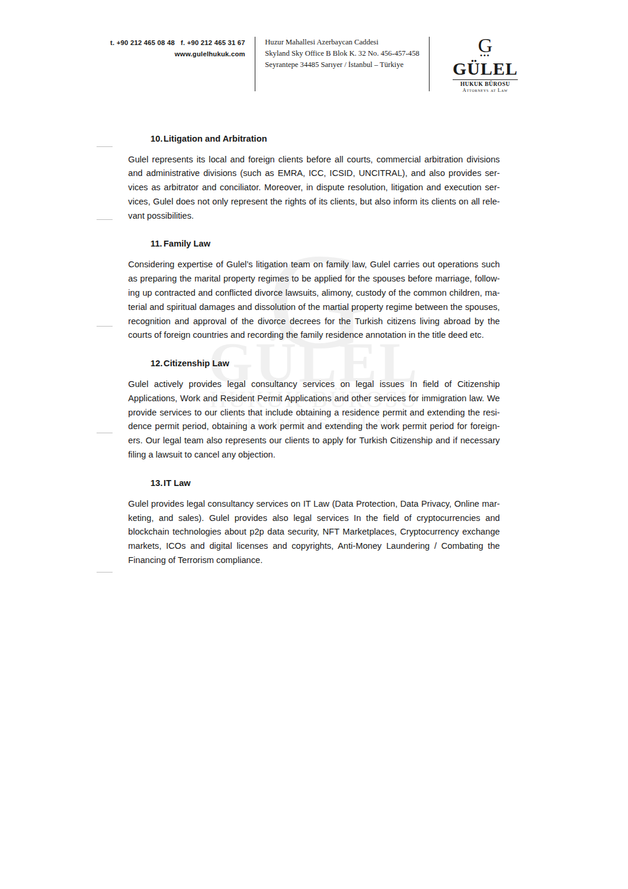G GÜLEL HUKUK BÜROSU Attorneys at Law
t. +90 212 465 08 48 f. +90 212 465 31 67
www.gulelhukuk.com
Huzur Mahallesi Azerbaycan Caddesi
Skyland Sky Office B Blok K. 32 No. 456-457-458
Seyrantepe 34485 Sarıyer / İstanbul – Türkiye
G ••• GÜLEL
HUKUK BÜROSU Attorneys at Law
10. Litigation and Arbitration
Gulel represents its local and foreign clients before all courts, commercial arbitration divisions and administrative divisions (such as EMRA, ICC, ICSID, UNCITRAL), and also provides services as arbitrator and conciliator. Moreover, in dispute resolution, litigation and execution services, Gulel does not only represent the rights of its clients, but also inform its clients on all relevant possibilities.
11. Family Law
Considering expertise of Gulel’s litigation team on family law, Gulel carries out operations such as preparing the marital property regimes to be applied for the spouses before marriage, following up contracted and conflicted divorce lawsuits, alimony, custody of the common children, material and spiritual damages and dissolution of the martial property regime between the spouses, recognition and approval of the divorce decrees for the Turkish citizens living abroad by the courts of foreign countries and recording the family residence annotation in the title deed etc.
12. Citizenship Law
Gulel actively provides legal consultancy services on legal issues In field of Citizenship Applications, Work and Resident Permit Applications and other services for immigration law. We provide services to our clients that include obtaining a residence permit and extending the residence permit period, obtaining a work permit and extending the work permit period for foreigners. Our legal team also represents our clients to apply for Turkish Citizenship and if necessary filing a lawsuit to cancel any objection.
13. IT Law
Gulel provides legal consultancy services on IT Law (Data Protection, Data Privacy, Online marketing, and sales). Gulel provides also legal services In the field of cryptocurrencies and blockchain technologies about p2p data security, NFT Marketplaces, Cryptocurrency exchange markets, ICOs and digital licenses and copyrights, Anti-Money Laundering / Combating the Financing of Terrorism compliance.